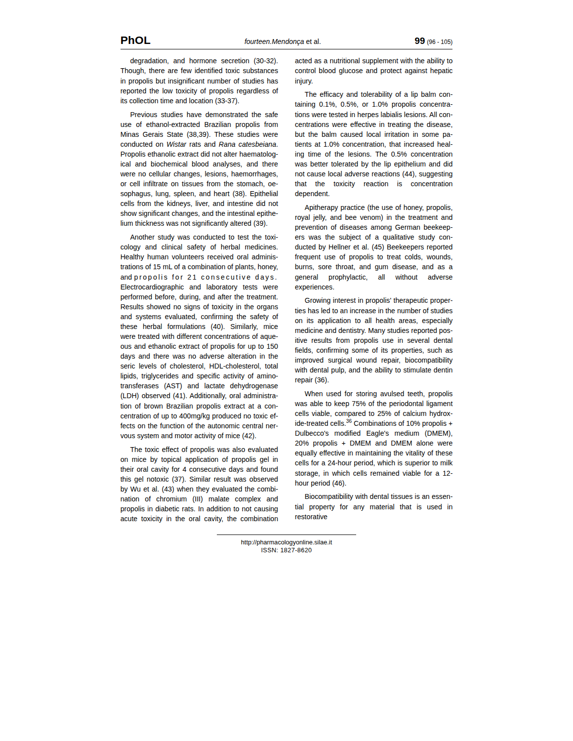PhOL
fourteen.Mendonça et al.
99(96 - 105)
degradation, and hormone secretion (30-32). Though, there are few identified toxic substances in propolis but insignificant number of studies has reported the low toxicity of propolis regardless of its collection time and location (33-37).
Previous studies have demonstrated the safe use of ethanol-extracted Brazilian propolis from Minas Gerais State (38,39). These studies were conducted on Wistar rats and Rana catesbeiana. Propolis ethanolic extract did not alter haematological and biochemical blood analyses, and there were no cellular changes, lesions, haemorrhages, or cell infiltrate on tissues from the stomach, oesophagus, lung, spleen, and heart (38). Epithelial cells from the kidneys, liver, and intestine did not show significant changes, and the intestinal epithelium thickness was not significantly altered (39).
Another study was conducted to test the toxicology and clinical safety of herbal medicines. Healthy human volunteers received oral administrations of 15 mL of a combination of plants, honey, and propolis for 21 consecutive days. Electrocardiographic and laboratory tests were performed before, during, and after the treatment. Results showed no signs of toxicity in the organs and systems evaluated, confirming the safety of these herbal formulations (40). Similarly, mice were treated with different concentrations of aqueous and ethanolic extract of propolis for up to 150 days and there was no adverse alteration in the seric levels of cholesterol, HDL-cholesterol, total lipids, triglycerides and specific activity of aminotransferases (AST) and lactate dehydrogenase (LDH) observed (41). Additionally, oral administration of brown Brazilian propolis extract at a concentration of up to 400mg/kg produced no toxic effects on the function of the autonomic central nervous system and motor activity of mice (42).
The toxic effect of propolis was also evaluated on mice by topical application of propolis gel in their oral cavity for 4 consecutive days and found this gel notoxic (37). Similar result was observed by Wu et al. (43) when they evaluated the combination of chromium (III) malate complex and propolis in diabetic rats. In addition to not causing acute toxicity in the oral cavity, the combination acted as a nutritional supplement with the ability to control blood glucose and protect against hepatic injury.
The efficacy and tolerability of a lip balm containing 0.1%, 0.5%, or 1.0% propolis concentrations were tested in herpes labialis lesions. All concentrations were effective in treating the disease, but the balm caused local irritation in some patients at 1.0% concentration, that increased healing time of the lesions. The 0.5% concentration was better tolerated by the lip epithelium and did not cause local adverse reactions (44), suggesting that the toxicity reaction is concentration dependent.
Apitherapy practice (the use of honey, propolis, royal jelly, and bee venom) in the treatment and prevention of diseases among German beekeepers was the subject of a qualitative study conducted by Hellner et al. (45) Beekeepers reported frequent use of propolis to treat colds, wounds, burns, sore throat, and gum disease, and as a general prophylactic, all without adverse experiences.
Growing interest in propolis' therapeutic properties has led to an increase in the number of studies on its application to all health areas, especially medicine and dentistry. Many studies reported positive results from propolis use in several dental fields, confirming some of its properties, such as improved surgical wound repair, biocompatibility with dental pulp, and the ability to stimulate dentin repair (36).
When used for storing avulsed teeth, propolis was able to keep 75% of the periodontal ligament cells viable, compared to 25% of calcium hydroxide-treated cells.36 Combinations of 10% propolis + Dulbecco's modified Eagle's medium (DMEM), 20% propolis + DMEM and DMEM alone were equally effective in maintaining the vitality of these cells for a 24-hour period, which is superior to milk storage, in which cells remained viable for a 12-hour period (46).
Biocompatibility with dental tissues is an essential property for any material that is used in restorative
http://pharmacologyonline.silae.it
ISSN: 1827-8620